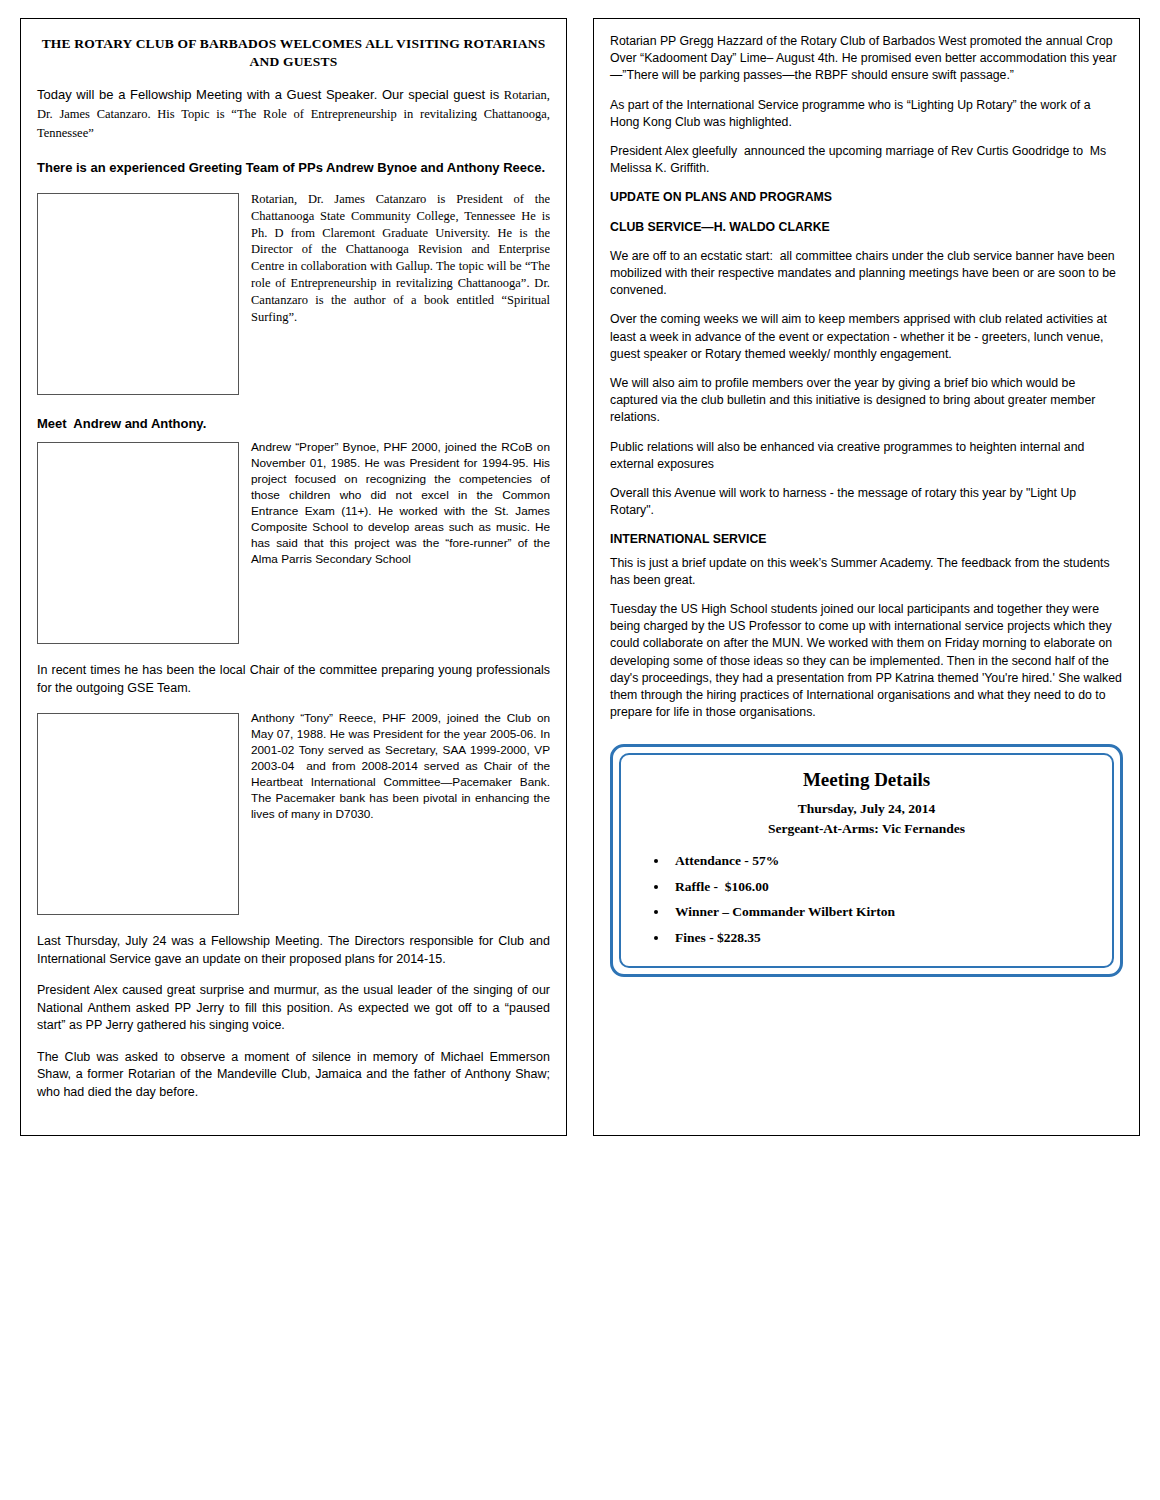THE ROTARY CLUB OF BARBADOS WELCOMES ALL VISITING ROTARIANS AND GUESTS
Today will be a Fellowship Meeting with a Guest Speaker. Our special guest is Rotarian, Dr. James Catanzaro. His Topic is “The Role of Entrepreneurship in revitalizing Chattanooga, Tennessee”
There is an experienced Greeting Team of PPs Andrew Bynoe and Anthony Reece.
Rotarian, Dr. James Catanzaro is President of the Chattanooga State Community College, Tennessee He is Ph. D from Claremont Graduate University. He is the Director of the Chattanooga Revision and Enterprise Centre in collaboration with Gallup. The topic will be “The role of Entrepreneurship in revitalizing Chattanooga”. Dr. Cantanzaro is the author of a book entitled “Spiritual Surfing”.
Meet Andrew and Anthony.
Andrew “Proper” Bynoe, PHF 2000, joined the RCoB on November 01, 1985. He was President for 1994-95. His project focused on recognizing the competencies of those children who did not excel in the Common Entrance Exam (11+). He worked with the St. James Composite School to develop areas such as music. He has said that this project was the “fore-runner” of the Alma Parris Secondary School
In recent times he has been the local Chair of the committee preparing young professionals for the outgoing GSE Team.
Anthony “Tony” Reece, PHF 2009, joined the Club on May 07, 1988. He was President for the year 2005-06. In 2001-02 Tony served as Secretary, SAA 1999-2000, VP 2003-04 and from 2008-2014 served as Chair of the Heartbeat International Committee—Pacemaker Bank. The Pacemaker bank has been pivotal in enhancing the lives of many in D7030.
Last Thursday, July 24 was a Fellowship Meeting. The Directors responsible for Club and International Service gave an update on their proposed plans for 2014-15.
President Alex caused great surprise and murmur, as the usual leader of the singing of our National Anthem asked PP Jerry to fill this position. As expected we got off to a “paused start” as PP Jerry gathered his singing voice.
The Club was asked to observe a moment of silence in memory of Michael Emmerson Shaw, a former Rotarian of the Mandeville Club, Jamaica and the father of Anthony Shaw; who had died the day before.
Rotarian PP Gregg Hazzard of the Rotary Club of Barbados West promoted the annual Crop Over “Kadooment Day” Lime– August 4th. He promised even better accommodation this year—”There will be parking passes—the RBPF should ensure swift passage.”
As part of the International Service programme who is “Lighting Up Rotary” the work of a Hong Kong Club was highlighted.
President Alex gleefully announced the upcoming marriage of Rev Curtis Goodridge to Ms Melissa K. Griffith.
UPDATE ON PLANS AND PROGRAMS
CLUB SERVICE—H. WALDO CLARKE
We are off to an ecstatic start: all committee chairs under the club service banner have been mobilized with their respective mandates and planning meetings have been or are soon to be convened.
Over the coming weeks we will aim to keep members apprised with club related activities at least a week in advance of the event or expectation - whether it be - greeters, lunch venue, guest speaker or Rotary themed weekly/ monthly engagement.
We will also aim to profile members over the year by giving a brief bio which would be captured via the club bulletin and this initiative is designed to bring about greater member relations.
Public relations will also be enhanced via creative programmes to heighten internal and external exposures
Overall this Avenue will work to harness - the message of rotary this year by "Light Up Rotary".
INTERNATIONAL SERVICE
This is just a brief update on this week’s Summer Academy. The feedback from the students has been great.
Tuesday the US High School students joined our local participants and together they were being charged by the US Professor to come up with international service projects which they could collaborate on after the MUN. We worked with them on Friday morning to elaborate on developing some of those ideas so they can be implemented. Then in the second half of the day's proceedings, they had a presentation from PP Katrina themed 'You're hired.' She walked them through the hiring practices of International organisations and what they need to do to prepare for life in those organisations.
Meeting Details
Thursday, July 24, 2014
Sergeant-At-Arms: Vic Fernandes
Attendance - 57%
Raffle - $106.00
Winner – Commander Wilbert Kirton
Fines - $228.35